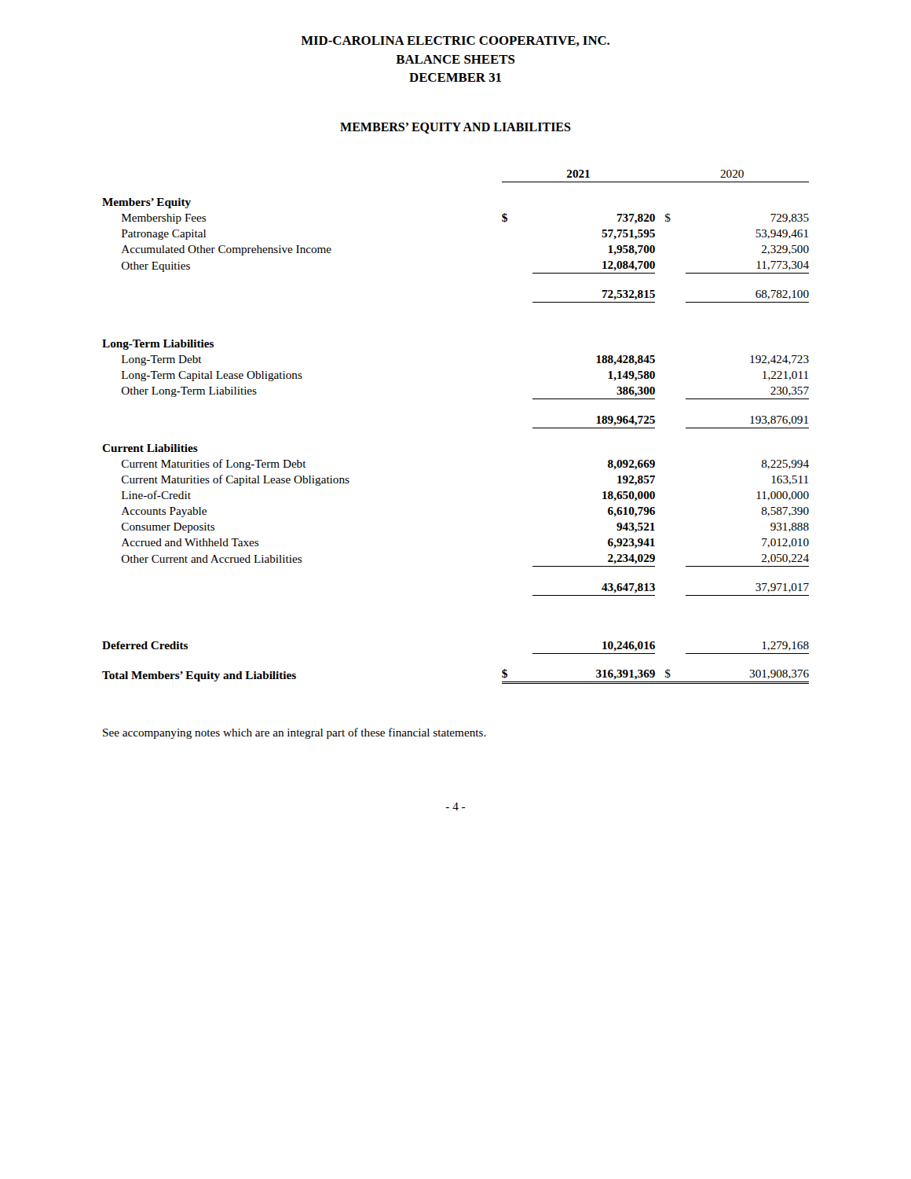MID-CAROLINA ELECTRIC COOPERATIVE, INC.
BALANCE SHEETS
DECEMBER 31
MEMBERS’ EQUITY AND LIABILITIES
| | 2021 | 2020 |
| Members’ Equity | | | | |
| Membership Fees | $ | 737,820 | $ | 729,835 |
| Patronage Capital | | 57,751,595 | | 53,949,461 |
| Accumulated Other Comprehensive Income | | 1,958,700 | | 2,329,500 |
| Other Equities | | 12,084,700 | | 11,773,304 |
| | | 72,532,815 | | 68,782,100 |
| Long-Term Liabilities | | | | |
| Long-Term Debt | | 188,428,845 | | 192,424,723 |
| Long-Term Capital Lease Obligations | | 1,149,580 | | 1,221,011 |
| Other Long-Term Liabilities | | 386,300 | | 230,357 |
| | | 189,964,725 | | 193,876,091 |
| Current Liabilities | | | | |
| Current Maturities of Long-Term Debt | | 8,092,669 | | 8,225,994 |
| Current Maturities of Capital Lease Obligations | | 192,857 | | 163,511 |
| Line-of-Credit | | 18,650,000 | | 11,000,000 |
| Accounts Payable | | 6,610,796 | | 8,587,390 |
| Consumer Deposits | | 943,521 | | 931,888 |
| Accrued and Withheld Taxes | | 6,923,941 | | 7,012,010 |
| Other Current and Accrued Liabilities | | 2,234,029 | | 2,050,224 |
| | | 43,647,813 | | 37,971,017 |
| Deferred Credits | | 10,246,016 | | 1,279,168 |
| Total Members’ Equity and Liabilities | $ | 316,391,369 | $ | 301,908,376 |
See accompanying notes which are an integral part of these financial statements.
- 4 -